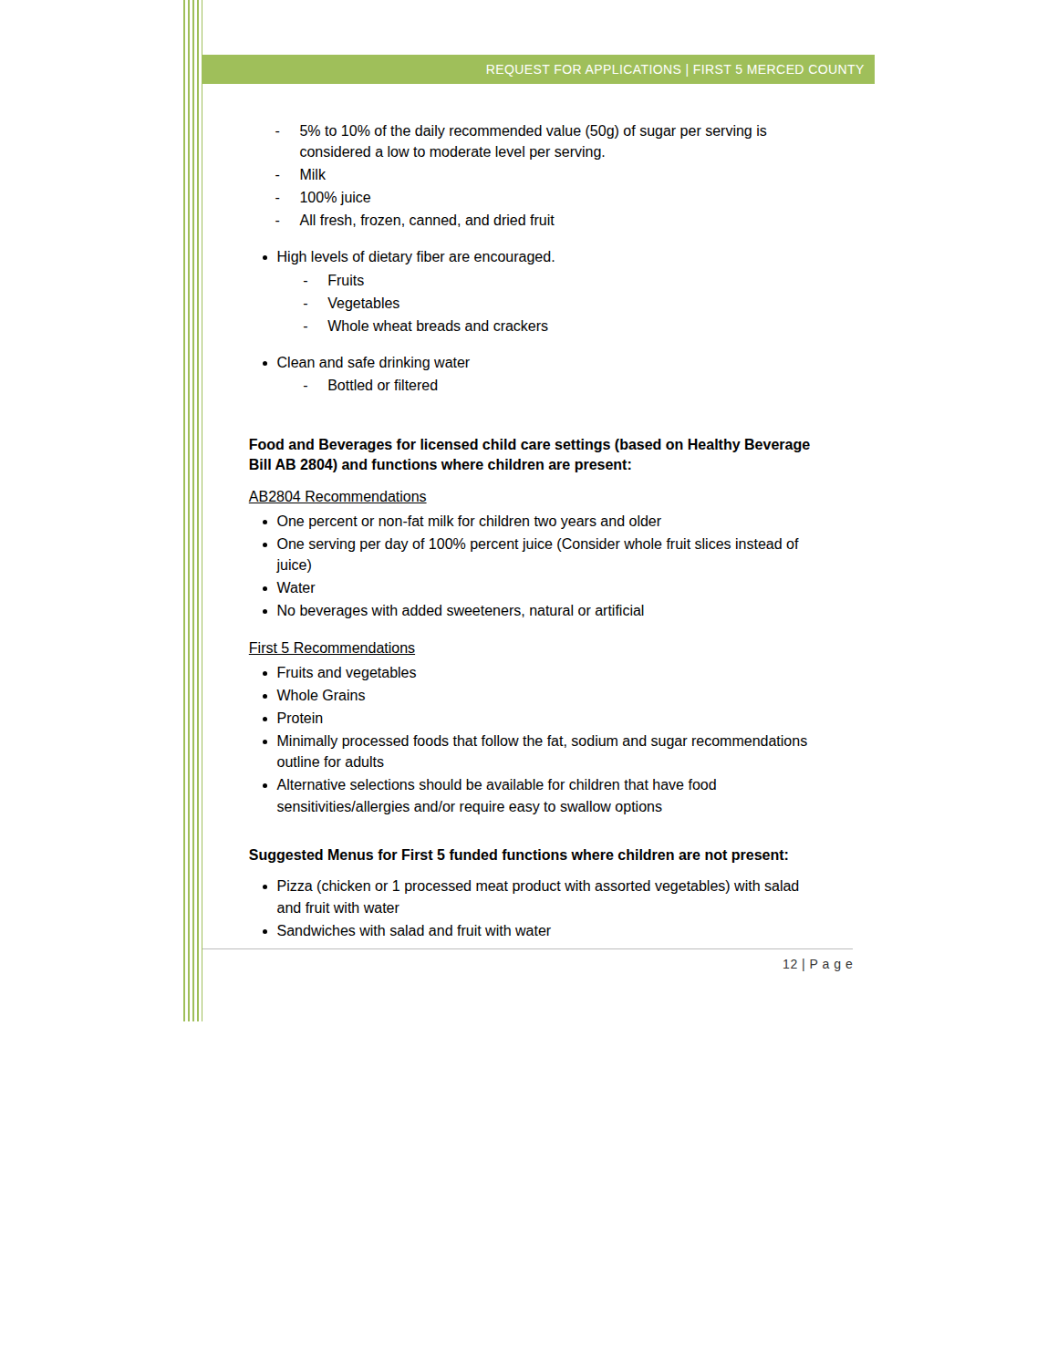REQUEST FOR APPLICATIONS | FIRST 5 MERCED COUNTY
5% to 10% of the daily recommended value (50g) of sugar per serving is considered a low to moderate level per serving.
Milk
100% juice
All fresh, frozen, canned, and dried fruit
High levels of dietary fiber are encouraged.
Fruits
Vegetables
Whole wheat breads and crackers
Clean and safe drinking water
Bottled or filtered
Food and Beverages for licensed child care settings (based on Healthy Beverage Bill AB 2804) and functions where children are present:
AB2804 Recommendations
One percent or non-fat milk for children two years and older
One serving per day of 100% percent juice (Consider whole fruit slices instead of juice)
Water
No beverages with added sweeteners, natural or artificial
First 5 Recommendations
Fruits and vegetables
Whole Grains
Protein
Minimally processed foods that follow the fat, sodium and sugar recommendations outline for adults
Alternative selections should be available for children that have food sensitivities/allergies and/or require easy to swallow options
Suggested Menus for First 5 funded functions where children are not present:
Pizza (chicken or 1 processed meat product with assorted vegetables) with salad and fruit with water
Sandwiches with salad and fruit with water
12 | P a g e